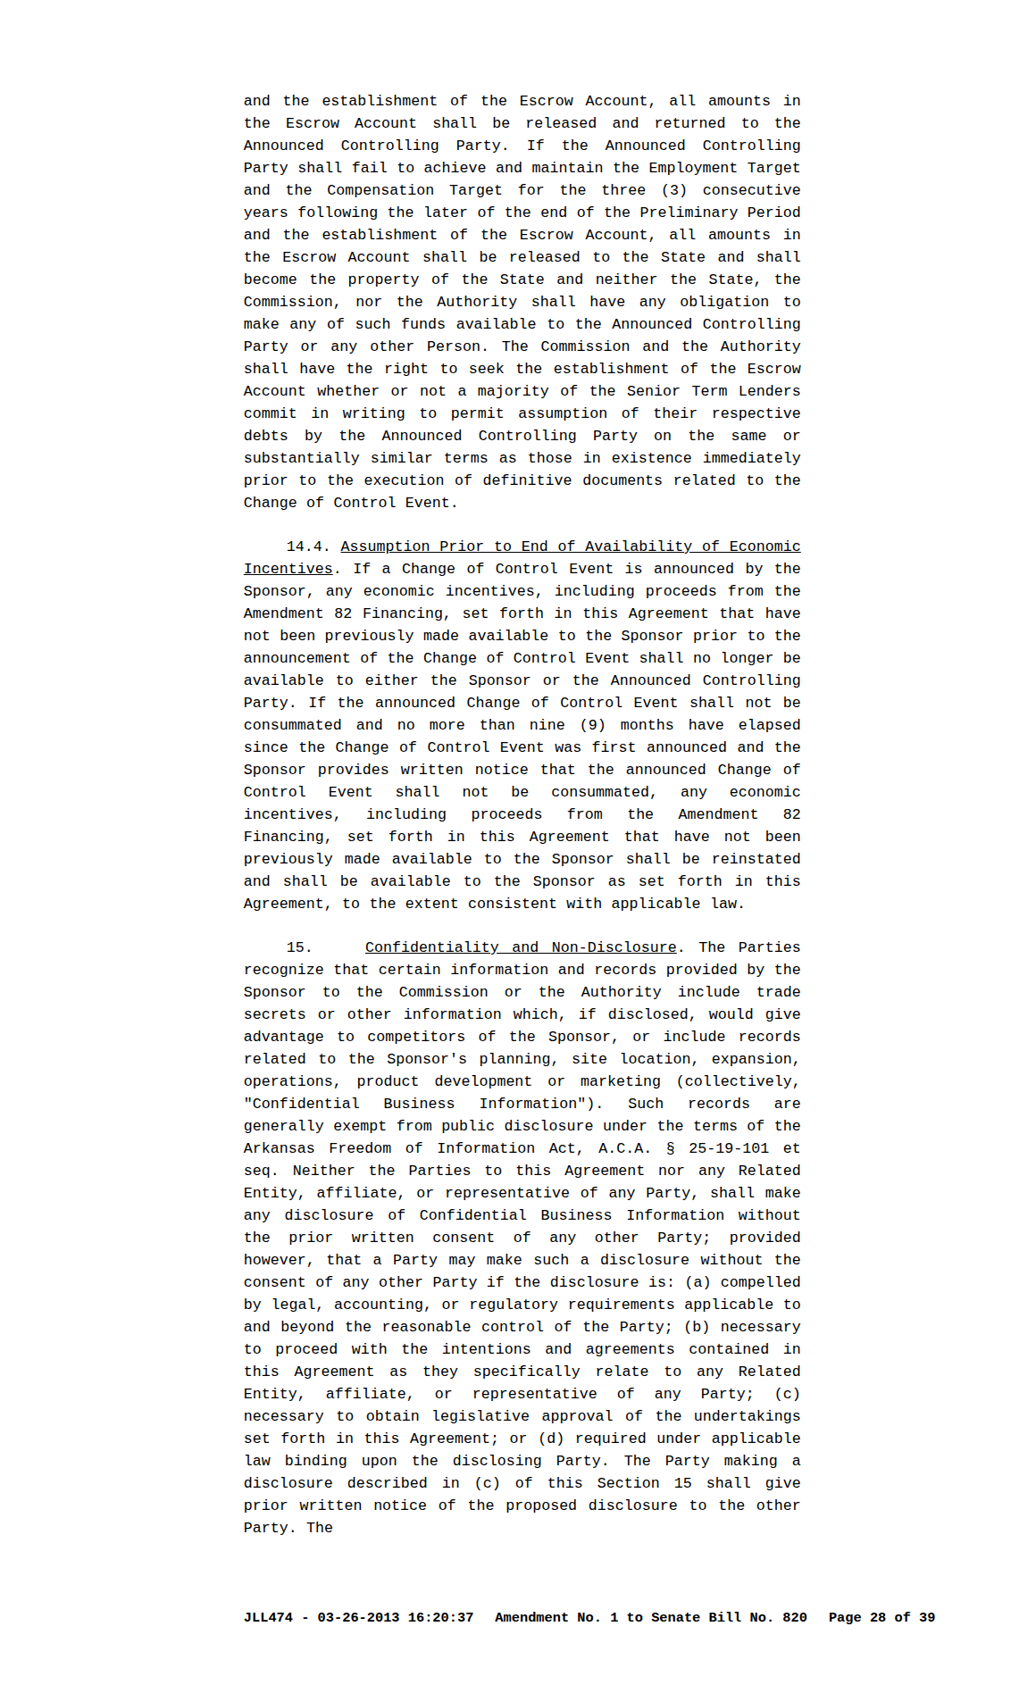and the establishment of the Escrow Account, all amounts in the Escrow Account shall be released and returned to the Announced Controlling Party. If the Announced Controlling Party shall fail to achieve and maintain the Employment Target and the Compensation Target for the three (3) consecutive years following the later of the end of the Preliminary Period and the establishment of the Escrow Account, all amounts in the Escrow Account shall be released to the State and shall become the property of the State and neither the State, the Commission, nor the Authority shall have any obligation to make any of such funds available to the Announced Controlling Party or any other Person. The Commission and the Authority shall have the right to seek the establishment of the Escrow Account whether or not a majority of the Senior Term Lenders commit in writing to permit assumption of their respective debts by the Announced Controlling Party on the same or substantially similar terms as those in existence immediately prior to the execution of definitive documents related to the Change of Control Event.
14.4. Assumption Prior to End of Availability of Economic Incentives. If a Change of Control Event is announced by the Sponsor, any economic incentives, including proceeds from the Amendment 82 Financing, set forth in this Agreement that have not been previously made available to the Sponsor prior to the announcement of the Change of Control Event shall no longer be available to either the Sponsor or the Announced Controlling Party. If the announced Change of Control Event shall not be consummated and no more than nine (9) months have elapsed since the Change of Control Event was first announced and the Sponsor provides written notice that the announced Change of Control Event shall not be consummated, any economic incentives, including proceeds from the Amendment 82 Financing, set forth in this Agreement that have not been previously made available to the Sponsor shall be reinstated and shall be available to the Sponsor as set forth in this Agreement, to the extent consistent with applicable law.
15. Confidentiality and Non-Disclosure. The Parties recognize that certain information and records provided by the Sponsor to the Commission or the Authority include trade secrets or other information which, if disclosed, would give advantage to competitors of the Sponsor, or include records related to the Sponsor's planning, site location, expansion, operations, product development or marketing (collectively, "Confidential Business Information"). Such records are generally exempt from public disclosure under the terms of the Arkansas Freedom of Information Act, A.C.A. § 25-19-101 et seq. Neither the Parties to this Agreement nor any Related Entity, affiliate, or representative of any Party, shall make any disclosure of Confidential Business Information without the prior written consent of any other Party; provided however, that a Party may make such a disclosure without the consent of any other Party if the disclosure is: (a) compelled by legal, accounting, or regulatory requirements applicable to and beyond the reasonable control of the Party; (b) necessary to proceed with the intentions and agreements contained in this Agreement as they specifically relate to any Related Entity, affiliate, or representative of any Party; (c) necessary to obtain legislative approval of the undertakings set forth in this Agreement; or (d) required under applicable law binding upon the disclosing Party. The Party making a disclosure described in (c) of this Section 15 shall give prior written notice of the proposed disclosure to the other Party. The
JLL474 - 03-26-2013 16:20:37 Amendment No. 1 to Senate Bill No. 820 Page 28 of 39